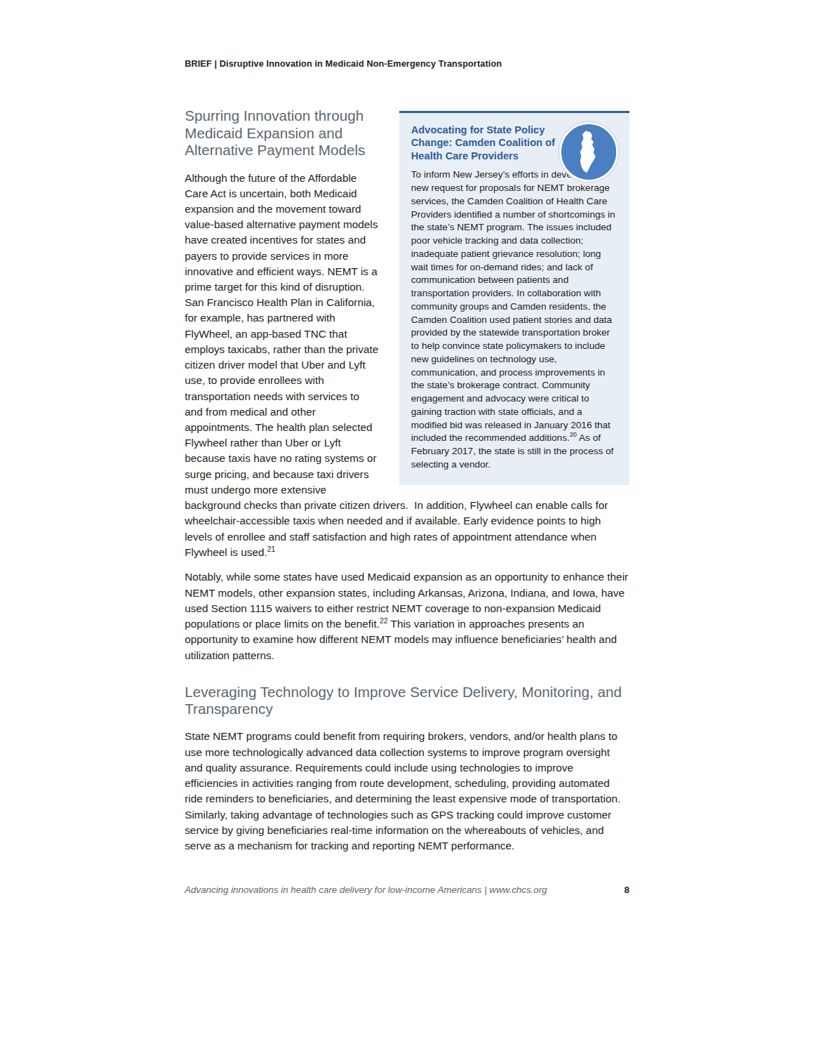BRIEF | Disruptive Innovation in Medicaid Non-Emergency Transportation
Advocating for State Policy Change: Camden Coalition of Health Care Providers
To inform New Jersey’s efforts in developing a new request for proposals for NEMT brokerage services, the Camden Coalition of Health Care Providers identified a number of shortcomings in the state’s NEMT program. The issues included poor vehicle tracking and data collection; inadequate patient grievance resolution; long wait times for on-demand rides; and lack of communication between patients and transportation providers. In collaboration with community groups and Camden residents, the Camden Coalition used patient stories and data provided by the statewide transportation broker to help convince state policymakers to include new guidelines on technology use, communication, and process improvements in the state’s brokerage contract. Community engagement and advocacy were critical to gaining traction with state officials, and a modified bid was released in January 2016 that included the recommended additions.20 As of February 2017, the state is still in the process of selecting a vendor.
Spurring Innovation through Medicaid Expansion and Alternative Payment Models
Although the future of the Affordable Care Act is uncertain, both Medicaid expansion and the movement toward value-based alternative payment models have created incentives for states and payers to provide services in more innovative and efficient ways. NEMT is a prime target for this kind of disruption. San Francisco Health Plan in California, for example, has partnered with FlyWheel, an app-based TNC that employs taxicabs, rather than the private citizen driver model that Uber and Lyft use, to provide enrollees with transportation needs with services to and from medical and other appointments. The health plan selected Flywheel rather than Uber or Lyft because taxis have no rating systems or surge pricing, and because taxi drivers must undergo more extensive background checks than private citizen drivers. In addition, Flywheel can enable calls for wheelchair-accessible taxis when needed and if available. Early evidence points to high levels of enrollee and staff satisfaction and high rates of appointment attendance when Flywheel is used.21
Notably, while some states have used Medicaid expansion as an opportunity to enhance their NEMT models, other expansion states, including Arkansas, Arizona, Indiana, and Iowa, have used Section 1115 waivers to either restrict NEMT coverage to non-expansion Medicaid populations or place limits on the benefit.22 This variation in approaches presents an opportunity to examine how different NEMT models may influence beneficiaries’ health and utilization patterns.
Leveraging Technology to Improve Service Delivery, Monitoring, and Transparency
State NEMT programs could benefit from requiring brokers, vendors, and/or health plans to use more technologically advanced data collection systems to improve program oversight and quality assurance. Requirements could include using technologies to improve efficiencies in activities ranging from route development, scheduling, providing automated ride reminders to beneficiaries, and determining the least expensive mode of transportation. Similarly, taking advantage of technologies such as GPS tracking could improve customer service by giving beneficiaries real-time information on the whereabouts of vehicles, and serve as a mechanism for tracking and reporting NEMT performance.
Advancing innovations in health care delivery for low-income Americans | www.chcs.org 8